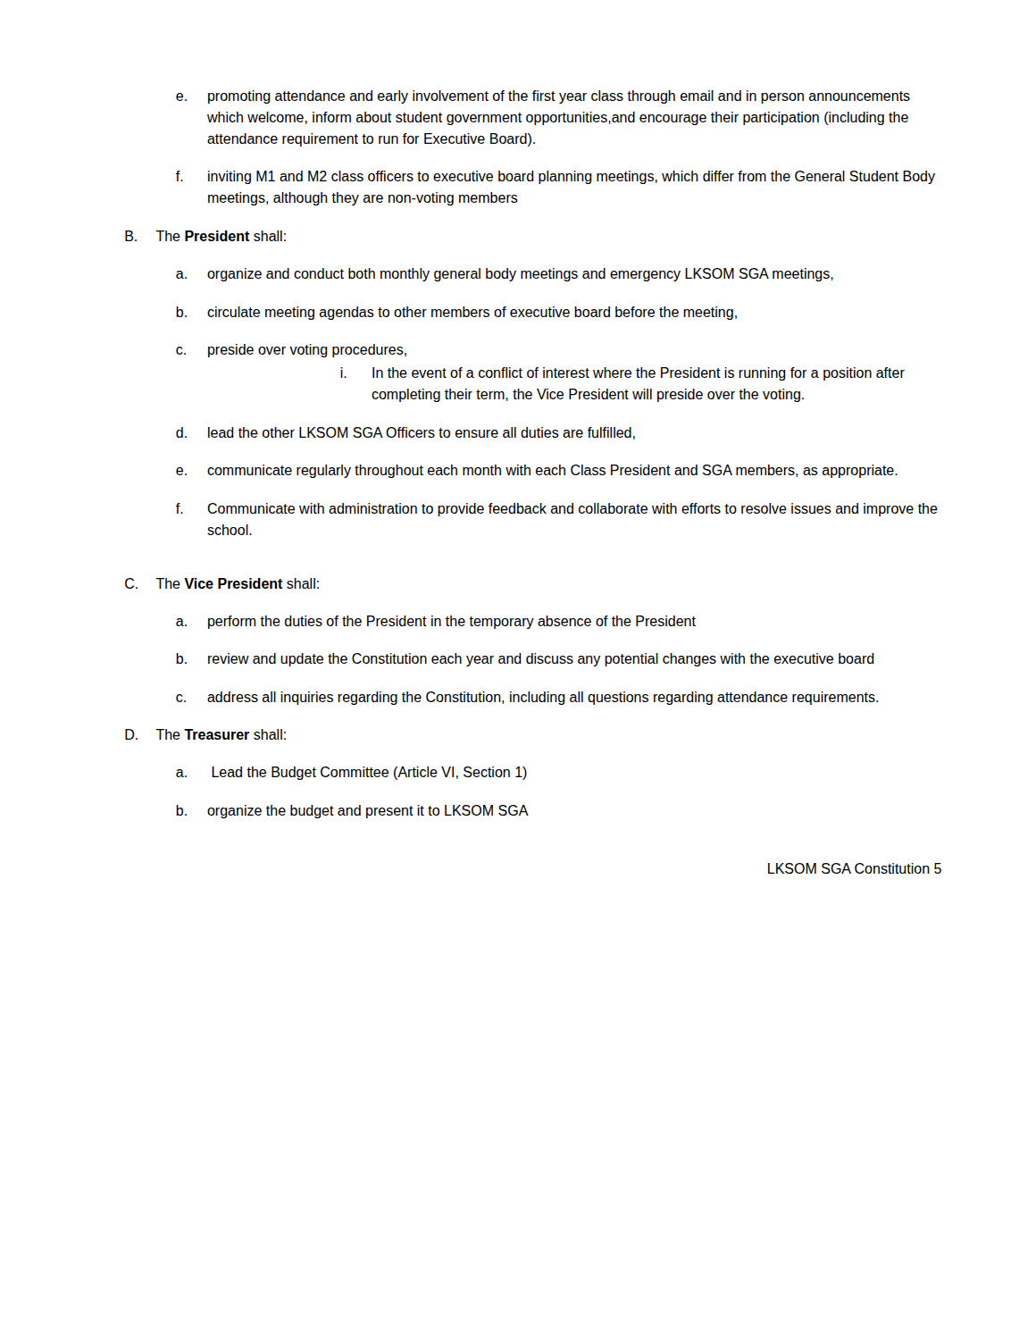e. promoting attendance and early involvement of the first year class through email and in person announcements which welcome, inform about student government opportunities,and encourage their participation (including the attendance requirement to run for Executive Board).
f. inviting M1 and M2 class officers to executive board planning meetings, which differ from the General Student Body meetings, although they are non-voting members
B. The President shall:
a. organize and conduct both monthly general body meetings and emergency LKSOM SGA meetings,
b. circulate meeting agendas to other members of executive board before the meeting,
c. preside over voting procedures,
i. In the event of a conflict of interest where the President is running for a position after completing their term, the Vice President will preside over the voting.
d. lead the other LKSOM SGA Officers to ensure all duties are fulfilled,
e. communicate regularly throughout each month with each Class President and SGA members, as appropriate.
f. Communicate with administration to provide feedback and collaborate with efforts to resolve issues and improve the school.
C. The Vice President shall:
a. perform the duties of the President in the temporary absence of the President
b. review and update the Constitution each year and discuss any potential changes with the executive board
c. address all inquiries regarding the Constitution, including all questions regarding attendance requirements.
D. The Treasurer shall:
a. Lead the Budget Committee (Article VI, Section 1)
b. organize the budget and present it to LKSOM SGA
LKSOM SGA Constitution 5